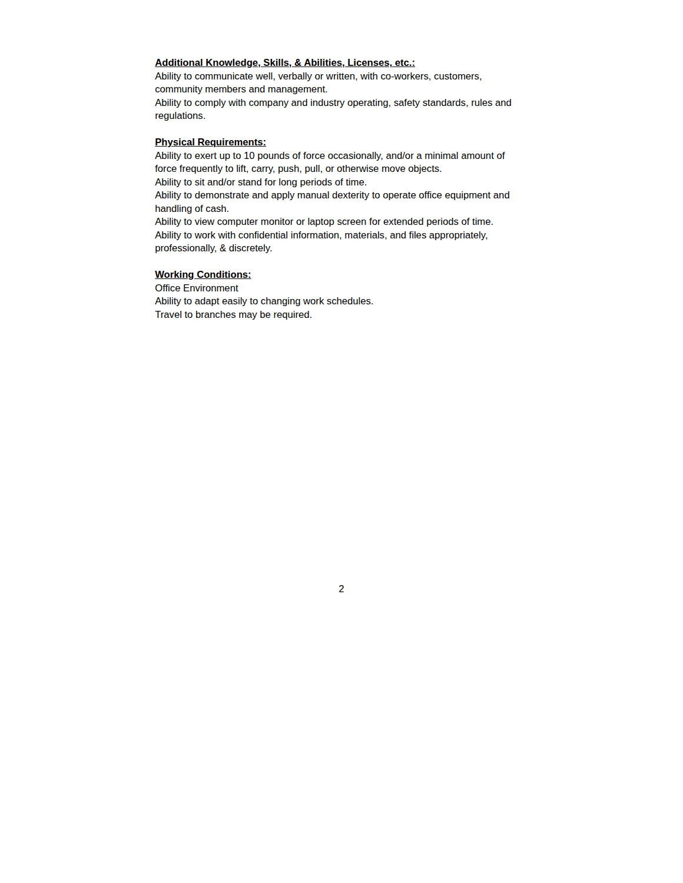Additional Knowledge, Skills, & Abilities, Licenses, etc.:
Ability to communicate well, verbally or written, with co-workers, customers, community members and management.
Ability to comply with company and industry operating, safety standards, rules and regulations.
Physical Requirements:
Ability to exert up to 10 pounds of force occasionally, and/or a minimal amount of force frequently to lift, carry, push, pull, or otherwise move objects.
Ability to sit and/or stand for long periods of time.
Ability to demonstrate and apply manual dexterity to operate office equipment and handling of cash.
Ability to view computer monitor or laptop screen for extended periods of time.
Ability to work with confidential information, materials, and files appropriately, professionally, & discretely.
Working Conditions:
Office Environment
Ability to adapt easily to changing work schedules.
Travel to branches may be required.
2